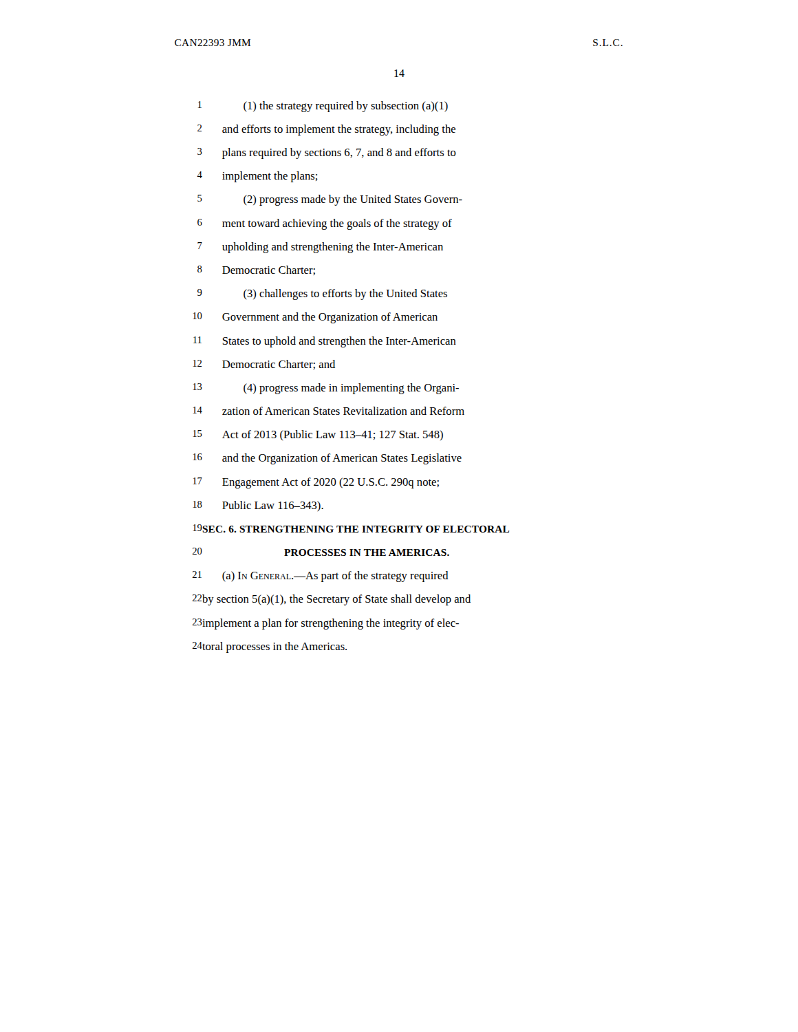CAN22393 JMM S.L.C.
14
| 1 | (1) the strategy required by subsection (a)(1) |
| 2 | and efforts to implement the strategy, including the |
| 3 | plans required by sections 6, 7, and 8 and efforts to |
| 4 | implement the plans; |
| 5 | (2) progress made by the United States Govern- |
| 6 | ment toward achieving the goals of the strategy of |
| 7 | upholding and strengthening the Inter-American |
| 8 | Democratic Charter; |
| 9 | (3) challenges to efforts by the United States |
| 10 | Government and the Organization of American |
| 11 | States to uphold and strengthen the Inter-American |
| 12 | Democratic Charter; and |
| 13 | (4) progress made in implementing the Organi- |
| 14 | zation of American States Revitalization and Reform |
| 15 | Act of 2013 (Public Law 113–41; 127 Stat. 548) |
| 16 | and the Organization of American States Legislative |
| 17 | Engagement Act of 2020 (22 U.S.C. 290q note; |
| 18 | Public Law 116–343). |
| 19 | SEC. 6. STRENGTHENING THE INTEGRITY OF ELECTORAL |
| 20 | PROCESSES IN THE AMERICAS. |
| 21 | (a) In General. —As part of the strategy required |
| 22 | by section 5(a)(1), the Secretary of State shall develop and |
| 23 | implement a plan for strengthening the integrity of elec- |
| 24 | toral processes in the Americas. |